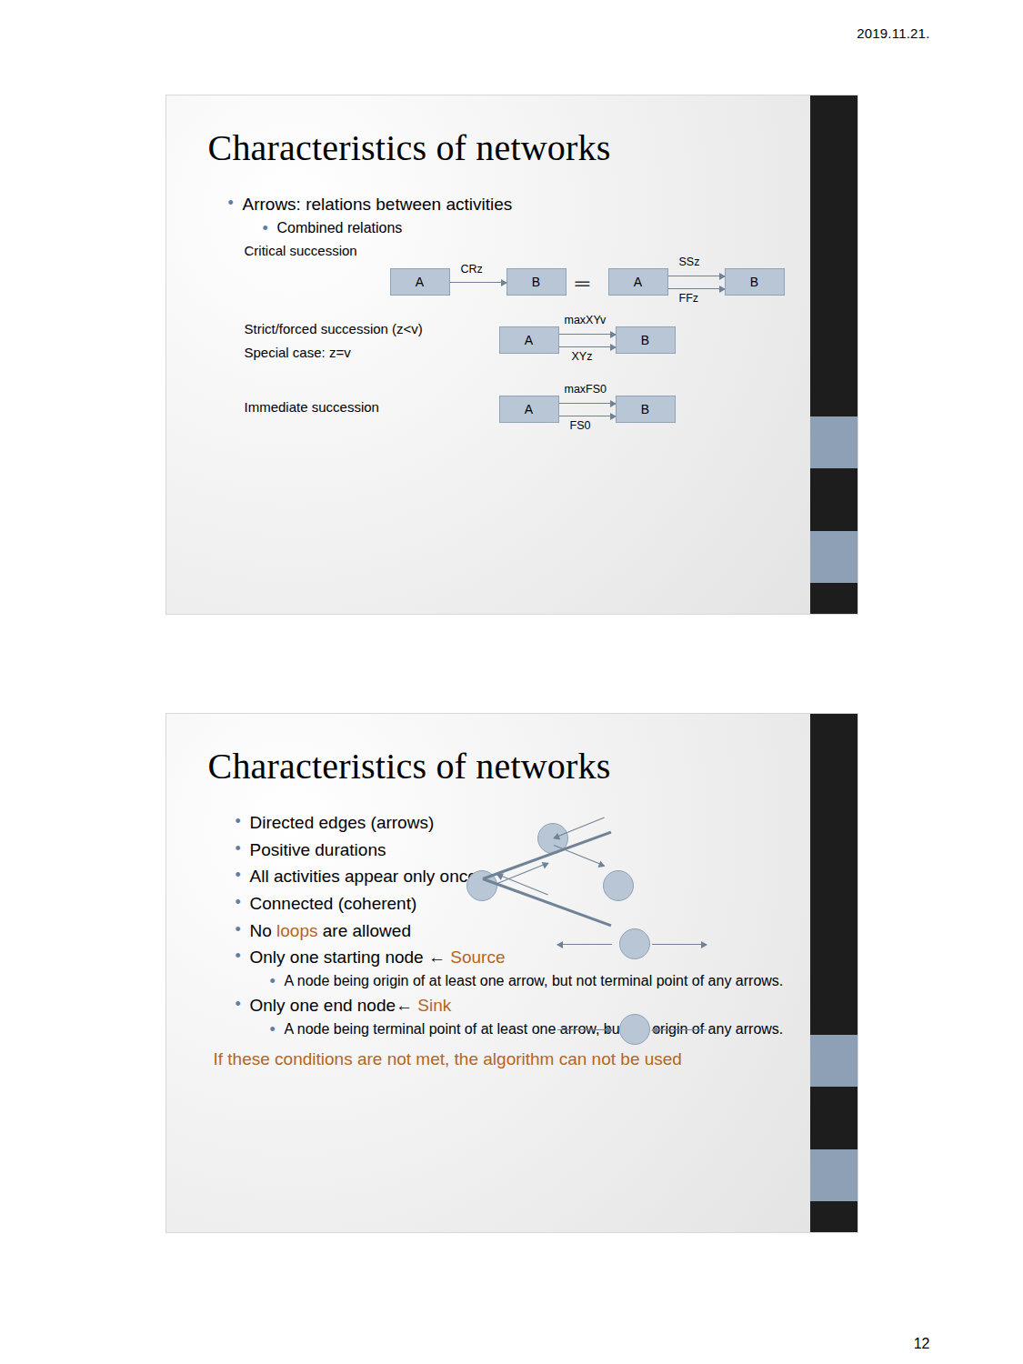2019.11.21.
Characteristics of networks
Arrows: relations between activities
Combined relations
Critical succession
A
CRz
B
═
A
SSz
FFz
B
Strict/forced succession (z<v)
Special case: z=v
A
maxXYv
XYz
B
Immediate succession
A
maxFS0
FS0
B
Characteristics of networks
Directed edges (arrows)
Positive durations
All activities appear only once
Connected (coherent)
No loops are allowed
Only one starting node ← Source
A node being origin of at least one arrow, but not terminal point of any arrows.
Only one end node← Sink
A node being terminal point of at least one arrow, but not origin of any arrows.
If these conditions are not met, the algorithm can not be used
12